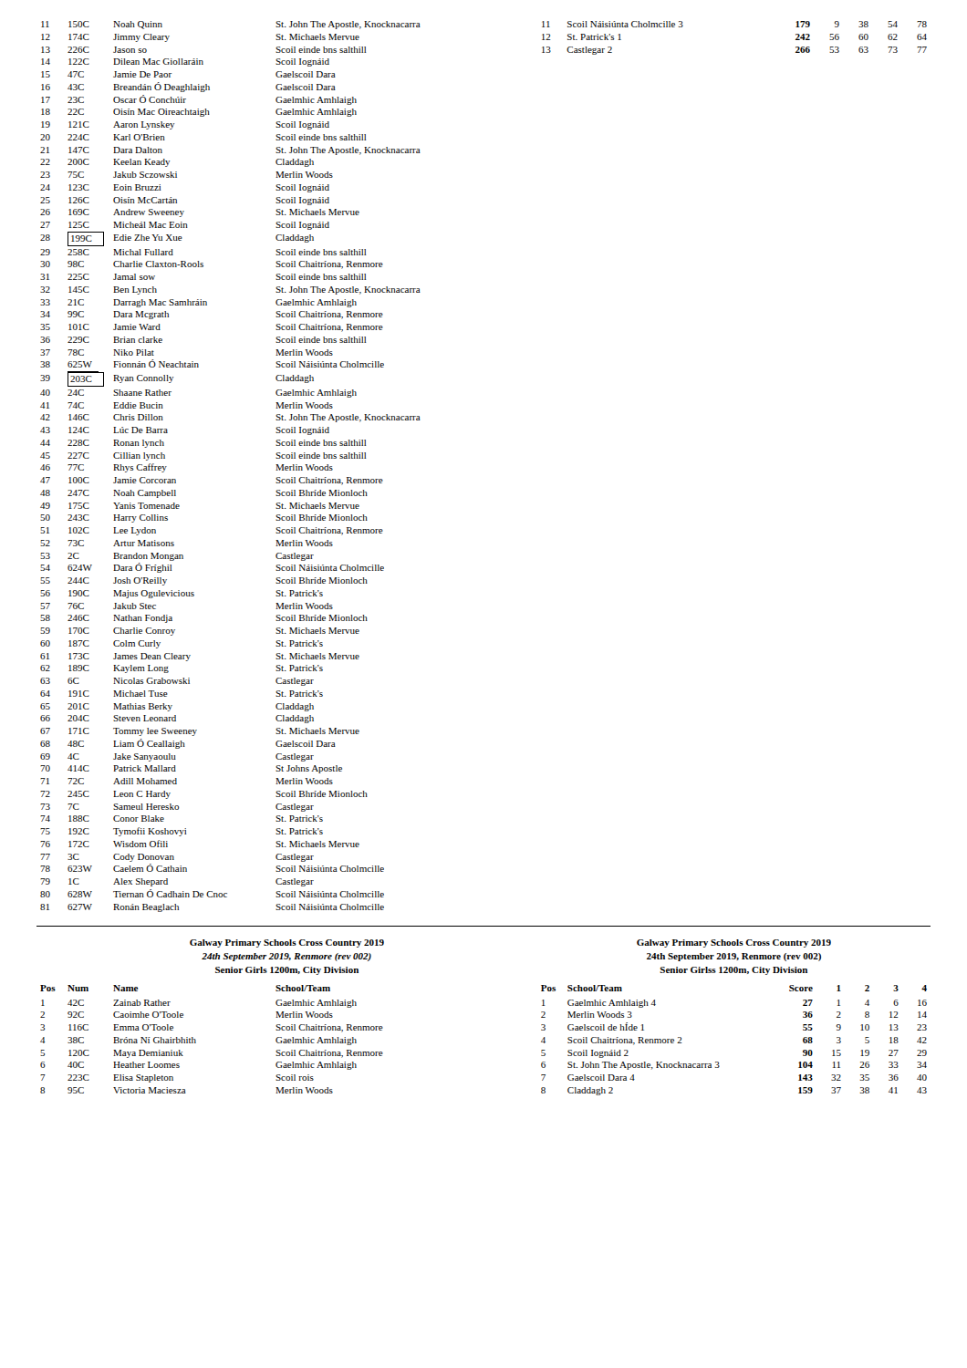| / 11 / 150C / Noah Quinn / St. John The Apostle, Knocknacarra / / 12 / 174C / Jimmy Cleary / St. Michaels Mervue / / 13 / 226C / Jason so / Scoil einde bns salthill / / 14 / 122C / Dilean Mac Giollaráin / Scoil Iognáid / / 15 / 47C / Jamie De Paor / Gaelscoil Dara / / 16 / 43C / Breandán Ó Deaghlaigh / Gaelscoil Dara / / 17 / 23C / Oscar Ó Conchúir / Gaelmhic Amhlaigh / / 18 / 22C / Oisín Mac Oireachtaigh / Gaelmhic Amhlaigh / / 19 / 121C / Aaron Lynskey / Scoil Iognáid / / 20 / 224C / Karl O'Brien / Scoil einde bns salthill / / 21 / 147C / Dara Dalton / St. John The Apostle, Knocknacarra / / 22 / 200C / Keelan Keady / Claddagh / / 23 / 75C / Jakub Sczowski / Merlin Woods / / 24 / 123C / Eoin Bruzzi / Scoil Iognáid / / 25 / 126C / Oisín McCartán / Scoil Iognáid / / 26 / 169C / Andrew Sweeney / St. Michaels Mervue / / 27 / 125C / Micheál Mac Eoin / Scoil Iognáid / / 28 / 199C / Edie Zhe Yu Xue / Claddagh / / 29 / 258C / Michal Fullard / Scoil einde bns salthill / / 30 / 98C / Charlie Claxton-Rools / Scoil Chaitríona, Renmore / / 31 / 225C / Jamal sow / Scoil einde bns salthill / / 32 / 145C / Ben Lynch / St. John The Apostle, Knocknacarra / / 33 / 21C / Darragh Mac Samhráin / Gaelmhic Amhlaigh / / 34 / 99C / Dara Mcgrath / Scoil Chaitríona, Renmore / / 35 / 101C / Jamie Ward / Scoil Chaitríona, Renmore / / 36 / 229C / Brian clarke / Scoil einde bns salthill / / 37 / 78C / Niko Pilat / Merlin Woods / / 38 / 625W / Fionnán Ó Neachtain / Scoil Náisiúnta Cholmcille / / 39 / 203C / Ryan Connolly / Claddagh / / 40 / 24C / Shaane Rather / Gaelmhic Amhlaigh / / 41 / 74C / Eddie Bucin / Merlin Woods / / 42 / 146C / Chris Dillon / St. John The Apostle, Knocknacarra / / 43 / 124C / Lúc De Barra / Scoil Iognáid / / 44 / 228C / Ronan lynch / Scoil einde bns salthill / / 45 / 227C / Cillian lynch / Scoil einde bns salthill / / 46 / 77C / Rhys Caffrey / Merlin Woods / / 47 / 100C / Jamie Corcoran / Scoil Chaitríona, Renmore / / 48 / 247C / Noah Campbell / Scoil Bhríde Mionloch / / 49 / 175C / Yanis Tomenade / St. Michaels Mervue / / 50 / 243C / Harry Collins / Scoil Bhríde Mionloch / / 51 / 102C / Lee Lydon / Scoil Chaitríona, Renmore / / 52 / 73C / Artur Matisons / Merlin Woods / / 53 / 2C / Brandon Mongan / Castlegar / / 54 / 624W / Dara Ó Fríghil / Scoil Náisiúnta Cholmcille / / 55 / 244C / Josh O'Reilly / Scoil Bhríde Mionloch / / 56 / 190C / Majus Ogulevicious / St. Patrick's / / 57 / 76C / Jakub Stec / Merlin Woods / / 58 / 246C / Nathan Fondja / Scoil Bhríde Mionloch / / 59 / 170C / Charlie Conroy / St. Michaels Mervue / / 60 / 187C / Colm Curly / St. Patrick's / / 61 / 173C / James Dean Cleary / St. Michaels Mervue / / 62 / 189C / Kaylem Long / St. Patrick's / / 63 / 6C / Nicolas Grabowski / Castlegar / / 64 / 191C / Michael Tuse / St. Patrick's / / 65 / 201C / Mathias Berky / Claddagh / / 66 / 204C / Steven Leonard / Claddagh / / 67 / 171C / Tommy lee Sweeney / St. Michaels Mervue / / 68 / 48C / Liam Ó Ceallaigh / Gaelscoil Dara / / 69 / 4C / Jake Sanyaoulu / Castlegar / / 70 / 414C / Patrick Mallard / St Johns Apostle / / 71 / 72C / Adill Mohamed / Merlin Woods / / 72 / 245C / Leon C Hardy / Scoil Bhríde Mionloch / / 73 / 7C / Sameul Heresko / Castlegar / / 74 / 188C / Conor Blake / St. Patrick's / / 75 / 192C / Tymofii Koshovyi / St. Patrick's / / 76 / 172C / Wisdom Ofili / St. Michaels Mervue / / 77 / 3C / Cody Donovan / Castlegar / / 78 / 623W / Caelem Ó Cathain / Scoil Náisiúnta Cholmcille / / 79 / 1C / Alex Shepard / Castlegar / / 80 / 628W / Tiernan Ó Cadhain De Cnoc / Scoil Náisiúnta Cholmcille / / 81 / 627W / Ronán Beaglach / Scoil Náisiúnta Cholmcille / | / 11 / Scoil Náisiúnta Cholmcille 3 / 179 / 9 / 38 / 54 / 78 / / 12 / St. Patrick's 1 / 242 / 56 / 60 / 62 / 64 / / 13 / Castlegar 2 / 266 / 53 / 63 / 73 / 77 / |
| Galway Primary Schools Cross Country 2019 24th September 2019, Renmore (rev 002) Senior Girls 1200m, City Division | Galway Primary Schools Cross Country 2019 24th September 2019, Renmore (rev 002) Senior Girlss 1200m, City Division |
| / Pos / Num / Name / School/Team / / 1 / 42C / Zainab Rather / Gaelmhic Amhlaigh / / 2 / 92C / Caoimhe O'Toole / Merlin Woods / / 3 / 116C / Emma O'Toole / Scoil Chaitríona, Renmore / / 4 / 38C / Bróna Ní Ghairbhith / Gaelmhic Amhlaigh / / 5 / 120C / Maya Demianiuk / Scoil Chaitríona, Renmore / / 6 / 40C / Heather Loomes / Gaelmhic Amhlaigh / / 7 / 223C / Elisa Stapleton / Scoil rois / / 8 / 95C / Victoria Maciesza / Merlin Woods / | / Pos / School/Team / Score / 1 / 2 / 3 / 4 / / 1 / Gaelmhic Amhlaigh 4 / 27 / 1 / 4 / 6 / 16 / / 2 / Merlin Woods 3 / 36 / 2 / 8 / 12 / 14 / / 3 / Gaelscoil de hÍde 1 / 55 / 9 / 10 / 13 / 23 / / 4 / Scoil Chaitríona, Renmore 2 / 68 / 3 / 5 / 18 / 42 / / 5 / Scoil Iognáid 2 / 90 / 15 / 19 / 27 / 29 / / 6 / St. John The Apostle, Knocknacarra 3 / 104 / 11 / 26 / 33 / 34 / / 7 / Gaelscoil Dara 4 / 143 / 32 / 35 / 36 / 40 / / 8 / Claddagh 2 / 159 / 37 / 38 / 41 / 43 / |